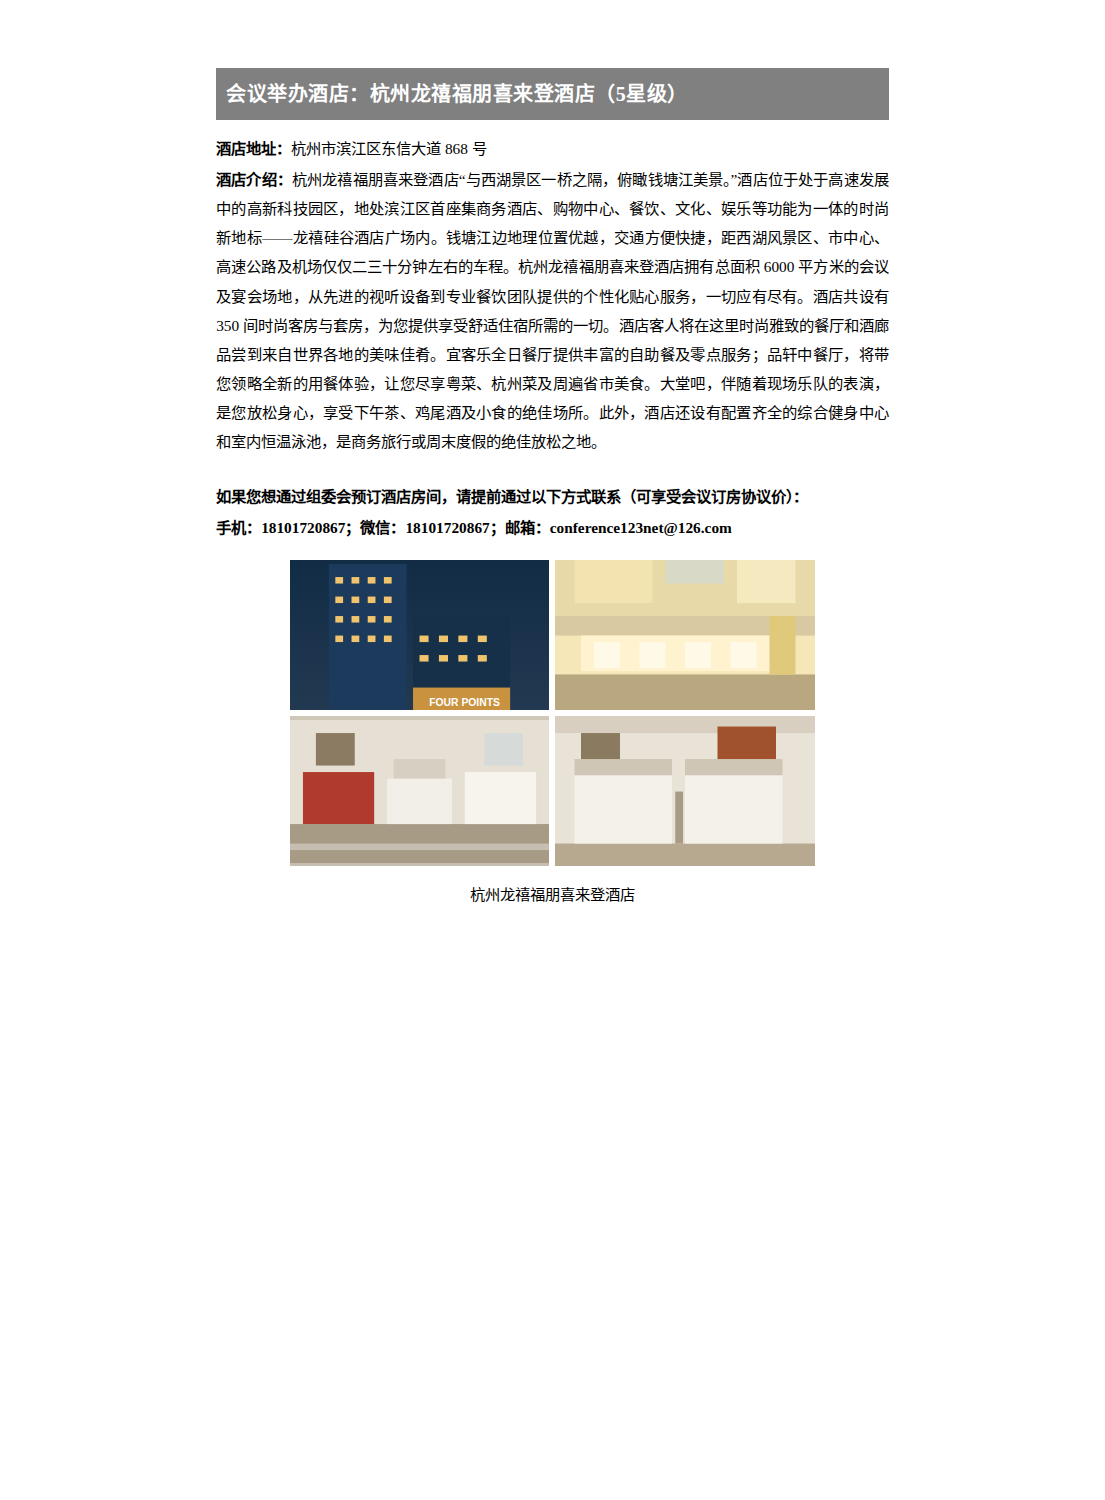会议举办酒店：杭州龙禧福朋喜来登酒店（5星级）
酒店地址：杭州市滨江区东信大道 868 号
酒店介绍：杭州龙禧福朋喜来登酒店“与西湖景区一桥之隔，俯瞰钱塘江美景。”酒店位于处于高速发展中的高新科技园区，地处滨江区首座集商务酒店、购物中心、餐饮、文化、娱乐等功能为一体的时尚新地标——龙禧硅谷酒店广场内。钱塘江边地理位置优越，交通方便快捷，距西湖风景区、市中心、高速公路及机场仅仅二三十分钟左右的车程。杭州龙禧福朋喜来登酒店拥有总面积 6000 平方米的会议及宴会场地，从先进的视听设备到专业餐饮团队提供的个性化贴心服务，一切应有尽有。酒店共设有 350 间时尚客房与套房，为您提供享受舒适住宿所需的一切。酒店客人将在这里时尚雅致的餐厅和酒廊品尝到来自世界各地的美味佳肴。宜客乐全日餐厅提供丰富的自助餐及零点服务；品轩中餐厅，将带您领略全新的用餐体验，让您尽享粤菜、杭州菜及周遍省市美食。大堂吧，伴随着现场乐队的表演，是您放松身心，享受下午茶、鸡尾酒及小食的绝佳场所。此外，酒店还设有配置齐全的综合健身中心和室内恒温泳池，是商务旅行或周末度假的绝佳放松之地。
如果您想通过组委会预订酒店房间，请提前通过以下方式联系（可享受会议订房协议价）：
手机：18101720867；微信：18101720867；邮箱：conference123net@126.com
杭州龙禧福朋喜来登酒店